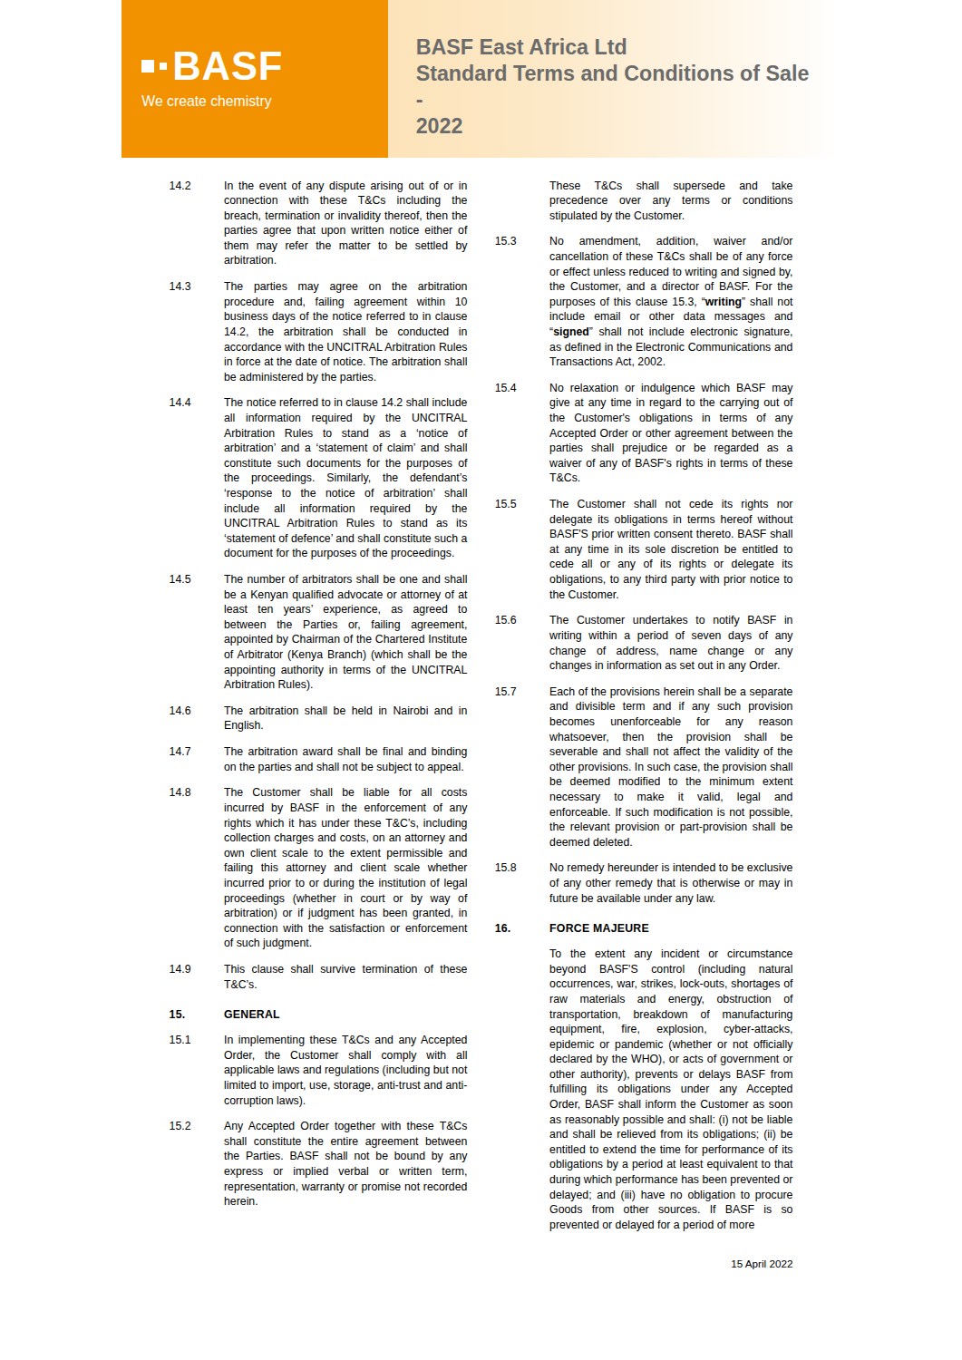BASF
We create chemistry
BASF East Africa Ltd Standard Terms and Conditions of Sale - 2022
14.2
In the event of any dispute arising out of or in connection with these T&Cs including the breach, termination or invalidity thereof, then the parties agree that upon written notice either of them may refer the matter to be settled by arbitration.
14.3
The parties may agree on the arbitration procedure and, failing agreement within 10 business days of the notice referred to in clause 14.2, the arbitration shall be conducted in accordance with the UNCITRAL Arbitration Rules in force at the date of notice. The arbitration shall be administered by the parties.
14.4
The notice referred to in clause 14.2 shall include all information required by the UNCITRAL Arbitration Rules to stand as a ‘notice of arbitration’ and a ‘statement of claim’ and shall constitute such documents for the purposes of the proceedings. Similarly, the defendant’s ‘response to the notice of arbitration’ shall include all information required by the UNCITRAL Arbitration Rules to stand as its ‘statement of defence’ and shall constitute such a document for the purposes of the proceedings.
14.5
The number of arbitrators shall be one and shall be a Kenyan qualified advocate or attorney of at least ten years’ experience, as agreed to between the Parties or, failing agreement, appointed by Chairman of the Chartered Institute of Arbitrator (Kenya Branch) (which shall be the appointing authority in terms of the UNCITRAL Arbitration Rules).
14.6
The arbitration shall be held in Nairobi and in English.
14.7
The arbitration award shall be final and binding on the parties and shall not be subject to appeal.
14.8
The Customer shall be liable for all costs incurred by BASF in the enforcement of any rights which it has under these T&C’s, including collection charges and costs, on an attorney and own client scale to the extent permissible and failing this attorney and client scale whether incurred prior to or during the institution of legal proceedings (whether in court or by way of arbitration) or if judgment has been granted, in connection with the satisfaction or enforcement of such judgment.
14.9
This clause shall survive termination of these T&C’s.
15. General
15.1
In implementing these T&Cs and any Accepted Order, the Customer shall comply with all applicable laws and regulations (including but not limited to import, use, storage, anti-trust and anti-corruption laws).
15.2
Any Accepted Order together with these T&Cs shall constitute the entire agreement between the Parties. BASF shall not be bound by any express or implied verbal or written term, representation, warranty or promise not recorded herein.
These T&Cs shall supersede and take precedence over any terms or conditions stipulated by the Customer.
15.3
No amendment, addition, waiver and/or cancellation of these T&Cs shall be of any force or effect unless reduced to writing and signed by, the Customer, and a director of BASF. For the purposes of this clause 15.3, “writing” shall not include email or other data messages and “signed” shall not include electronic signature, as defined in the Electronic Communications and Transactions Act, 2002.
15.4
No relaxation or indulgence which BASF may give at any time in regard to the carrying out of the Customer's obligations in terms of any Accepted Order or other agreement between the parties shall prejudice or be regarded as a waiver of any of BASF's rights in terms of these T&Cs.
15.5
The Customer shall not cede its rights nor delegate its obligations in terms hereof without BASF'S prior written consent thereto. BASF shall at any time in its sole discretion be entitled to cede all or any of its rights or delegate its obligations, to any third party with prior notice to the Customer.
15.6
The Customer undertakes to notify BASF in writing within a period of seven days of any change of address, name change or any changes in information as set out in any Order.
15.7
Each of the provisions herein shall be a separate and divisible term and if any such provision becomes unenforceable for any reason whatsoever, then the provision shall be severable and shall not affect the validity of the other provisions. In such case, the provision shall be deemed modified to the minimum extent necessary to make it valid, legal and enforceable. If such modification is not possible, the relevant provision or part-provision shall be deemed deleted.
15.8
No remedy hereunder is intended to be exclusive of any other remedy that is otherwise or may in future be available under any law.
16. Force Majeure
To the extent any incident or circumstance beyond BASF'S control (including natural occurrences, war, strikes, lock-outs, shortages of raw materials and energy, obstruction of transportation, breakdown of manufacturing equipment, fire, explosion, cyber-attacks, epidemic or pandemic (whether or not officially declared by the WHO), or acts of government or other authority), prevents or delays BASF from fulfilling its obligations under any Accepted Order, BASF shall inform the Customer as soon as reasonably possible and shall: (i) not be liable and shall be relieved from its obligations; (ii) be entitled to extend the time for performance of its obligations by a period at least equivalent to that during which performance has been prevented or delayed; and (iii) have no obligation to procure Goods from other sources. If BASF is so prevented or delayed for a period of more
15 April 2022